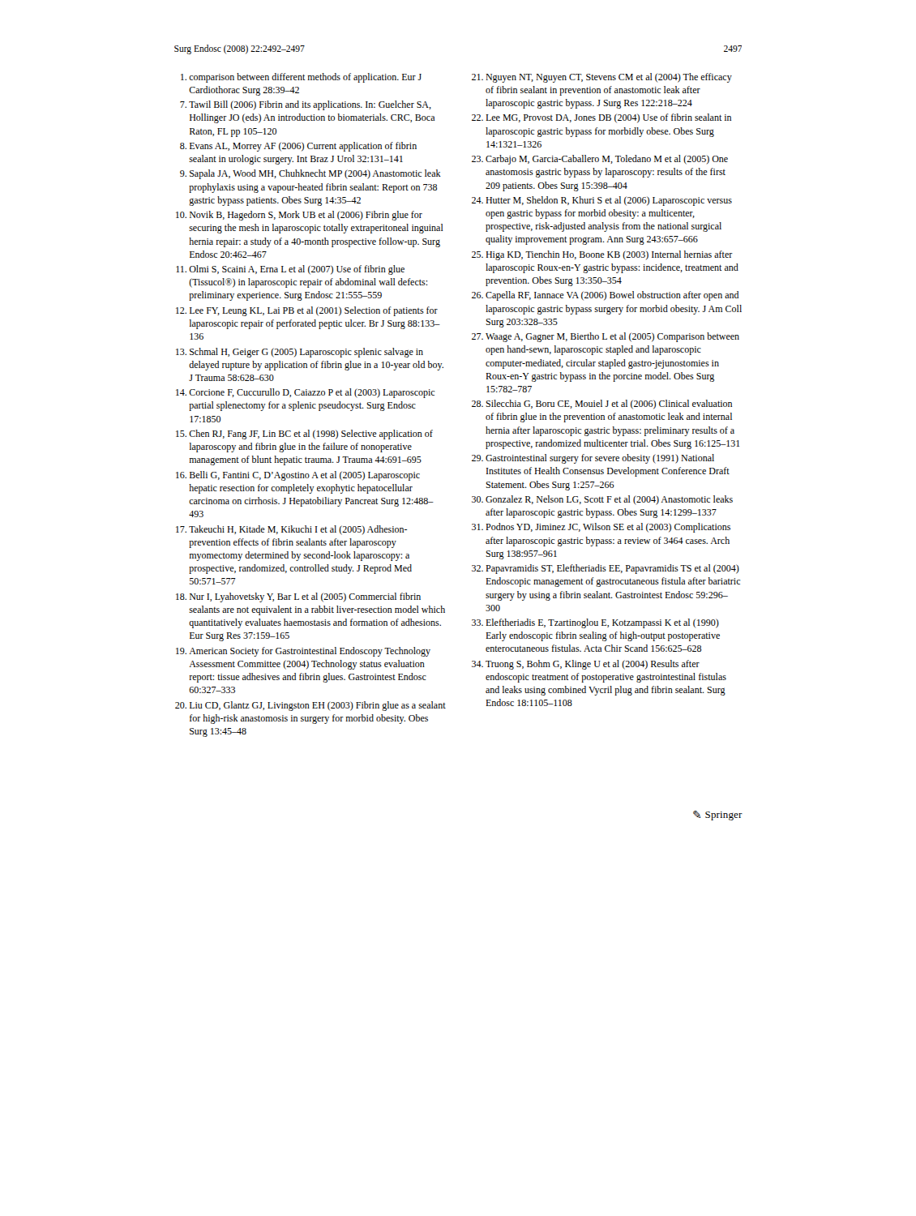Surg Endosc (2008) 22:2492–2497 2497
comparison between different methods of application. Eur J Cardiothorac Surg 28:39–42
Tawil Bill (2006) Fibrin and its applications. In: Guelcher SA, Hollinger JO (eds) An introduction to biomaterials. CRC, Boca Raton, FL pp 105–120
Evans AL, Morrey AF (2006) Current application of fibrin sealant in urologic surgery. Int Braz J Urol 32:131–141
Sapala JA, Wood MH, Chuhknecht MP (2004) Anastomotic leak prophylaxis using a vapour-heated fibrin sealant: Report on 738 gastric bypass patients. Obes Surg 14:35–42
Novik B, Hagedorn S, Mork UB et al (2006) Fibrin glue for securing the mesh in laparoscopic totally extraperitoneal inguinal hernia repair: a study of a 40-month prospective follow-up. Surg Endosc 20:462–467
Olmi S, Scaini A, Erna L et al (2007) Use of fibrin glue (Tissucol®) in laparoscopic repair of abdominal wall defects: preliminary experience. Surg Endosc 21:555–559
Lee FY, Leung KL, Lai PB et al (2001) Selection of patients for laparoscopic repair of perforated peptic ulcer. Br J Surg 88:133–136
Schmal H, Geiger G (2005) Laparoscopic splenic salvage in delayed rupture by application of fibrin glue in a 10-year old boy. J Trauma 58:628–630
Corcione F, Cuccurullo D, Caiazzo P et al (2003) Laparoscopic partial splenectomy for a splenic pseudocyst. Surg Endosc 17:1850
Chen RJ, Fang JF, Lin BC et al (1998) Selective application of laparoscopy and fibrin glue in the failure of nonoperative management of blunt hepatic trauma. J Trauma 44:691–695
Belli G, Fantini C, D’Agostino A et al (2005) Laparoscopic hepatic resection for completely exophytic hepatocellular carcinoma on cirrhosis. J Hepatobiliary Pancreat Surg 12:488–493
Takeuchi H, Kitade M, Kikuchi I et al (2005) Adhesion-prevention effects of fibrin sealants after laparoscopy myomectomy determined by second-look laparoscopy: a prospective, randomized, controlled study. J Reprod Med 50:571–577
Nur I, Lyahovetsky Y, Bar L et al (2005) Commercial fibrin sealants are not equivalent in a rabbit liver-resection model which quantitatively evaluates haemostasis and formation of adhesions. Eur Surg Res 37:159–165
American Society for Gastrointestinal Endoscopy Technology Assessment Committee (2004) Technology status evaluation report: tissue adhesives and fibrin glues. Gastrointest Endosc 60:327–333
Liu CD, Glantz GJ, Livingston EH (2003) Fibrin glue as a sealant for high-risk anastomosis in surgery for morbid obesity. Obes Surg 13:45–48
Nguyen NT, Nguyen CT, Stevens CM et al (2004) The efficacy of fibrin sealant in prevention of anastomotic leak after laparoscopic gastric bypass. J Surg Res 122:218–224
Lee MG, Provost DA, Jones DB (2004) Use of fibrin sealant in laparoscopic gastric bypass for morbidly obese. Obes Surg 14:1321–1326
Carbajo M, Garcia-Caballero M, Toledano M et al (2005) One anastomosis gastric bypass by laparoscopy: results of the first 209 patients. Obes Surg 15:398–404
Hutter M, Sheldon R, Khuri S et al (2006) Laparoscopic versus open gastric bypass for morbid obesity: a multicenter, prospective, risk-adjusted analysis from the national surgical quality improvement program. Ann Surg 243:657–666
Higa KD, Tienchin Ho, Boone KB (2003) Internal hernias after laparoscopic Roux-en-Y gastric bypass: incidence, treatment and prevention. Obes Surg 13:350–354
Capella RF, Iannace VA (2006) Bowel obstruction after open and laparoscopic gastric bypass surgery for morbid obesity. J Am Coll Surg 203:328–335
Waage A, Gagner M, Biertho L et al (2005) Comparison between open hand-sewn, laparoscopic stapled and laparoscopic computer-mediated, circular stapled gastro-jejunostomies in Roux-en-Y gastric bypass in the porcine model. Obes Surg 15:782–787
Silecchia G, Boru CE, Mouiel J et al (2006) Clinical evaluation of fibrin glue in the prevention of anastomotic leak and internal hernia after laparoscopic gastric bypass: preliminary results of a prospective, randomized multicenter trial. Obes Surg 16:125–131
Gastrointestinal surgery for severe obesity (1991) National Institutes of Health Consensus Development Conference Draft Statement. Obes Surg 1:257–266
Gonzalez R, Nelson LG, Scott F et al (2004) Anastomotic leaks after laparoscopic gastric bypass. Obes Surg 14:1299–1337
Podnos YD, Jiminez JC, Wilson SE et al (2003) Complications after laparoscopic gastric bypass: a review of 3464 cases. Arch Surg 138:957–961
Papavramidis ST, Eleftheriadis EE, Papavramidis TS et al (2004) Endoscopic management of gastrocutaneous fistula after bariatric surgery by using a fibrin sealant. Gastrointest Endosc 59:296–300
Eleftheriadis E, Tzartinoglou E, Kotzampassi K et al (1990) Early endoscopic fibrin sealing of high-output postoperative enterocutaneous fistulas. Acta Chir Scand 156:625–628
Truong S, Bohm G, Klinge U et al (2004) Results after endoscopic treatment of postoperative gastrointestinal fistulas and leaks using combined Vycril plug and fibrin sealant. Surg Endosc 18:1105–1108
✎Springer